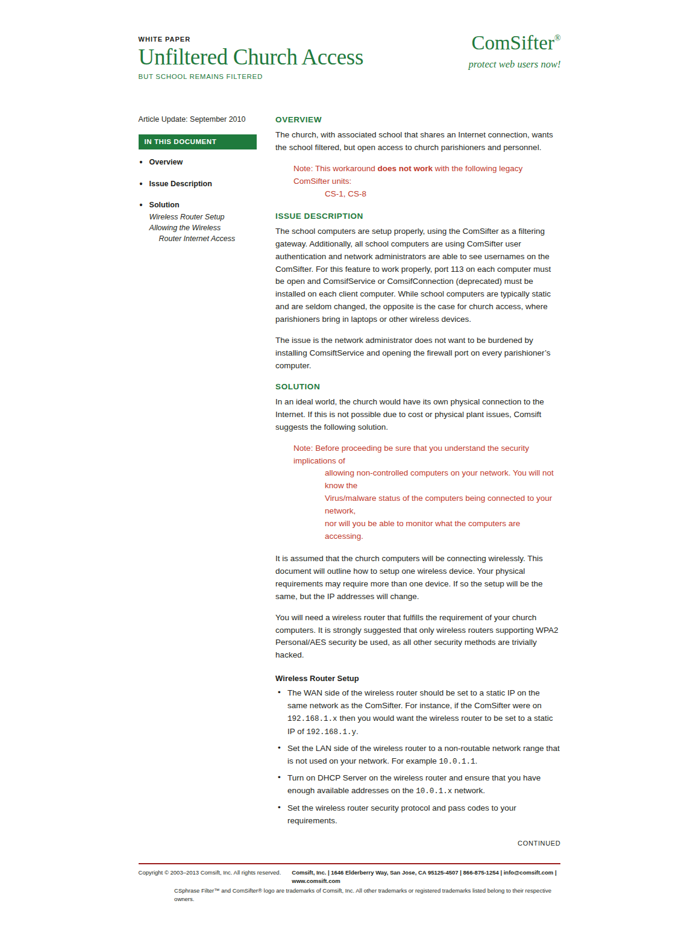White Paper
Unfiltered Church Access
But School Remains Filtered
ComSifter®
protect web users now!
Article Update: September 2010
In this document
Overview
Issue Description
Solution
Wireless Router Setup
Allowing the Wireless
Router Internet Access
Overview
The church, with associated school that shares an Internet connection, wants the school filtered, but open access to church parishioners and personnel.
Note: This workaround does not work with the following legacy ComSifter units: CS-1, CS-8
Issue Description
The school computers are setup properly, using the ComSifter as a filtering gateway. Additionally, all school computers are using ComSifter user authentication and network administrators are able to see usernames on the ComSifter. For this feature to work properly, port 113 on each computer must be open and ComsifService or ComsifConnection (deprecated) must be installed on each client computer. While school computers are typically static and are seldom changed, the opposite is the case for church access, where parishioners bring in laptops or other wireless devices.
The issue is the network administrator does not want to be burdened by installing ComsiftService and opening the firewall port on every parishioner’s computer.
Solution
In an ideal world, the church would have its own physical connection to the Internet. If this is not possible due to cost or physical plant issues, Comsift suggests the following solution.
Note: Before proceeding be sure that you understand the security implications of allowing non-controlled computers on your network. You will not know the Virus/malware status of the computers being connected to your network, nor will you be able to monitor what the computers are accessing.
It is assumed that the church computers will be connecting wirelessly. This document will outline how to setup one wireless device. Your physical requirements may require more than one device. If so the setup will be the same, but the IP addresses will change.
You will need a wireless router that fulfills the requirement of your church computers. It is strongly suggested that only wireless routers supporting WPA2 Personal/AES security be used, as all other security methods are trivially hacked.
Wireless Router Setup
The WAN side of the wireless router should be set to a static IP on the same network as the ComSifter. For instance, if the ComSifter were on 192.168.1.x then you would want the wireless router to be set to a static IP of 192.168.1.y.
Set the LAN side of the wireless router to a non-routable network range that is not used on your network. For example 10.0.1.1.
Turn on DHCP Server on the wireless router and ensure that you have enough available addresses on the 10.0.1.x network.
Set the wireless router security protocol and pass codes to your requirements.
Continued
Copyright © 2003–2013 Comsift, Inc. All rights reserved. Comsift, Inc. | 1646 Elderberry Way, San Jose, CA 95125-4507 | 866-875-1254 | info@comsift.com | www.comsift.com
CSphrase Filter™ and ComSifter® logo are trademarks of Comsift, Inc. All other trademarks or registered trademarks listed belong to their respective owners.